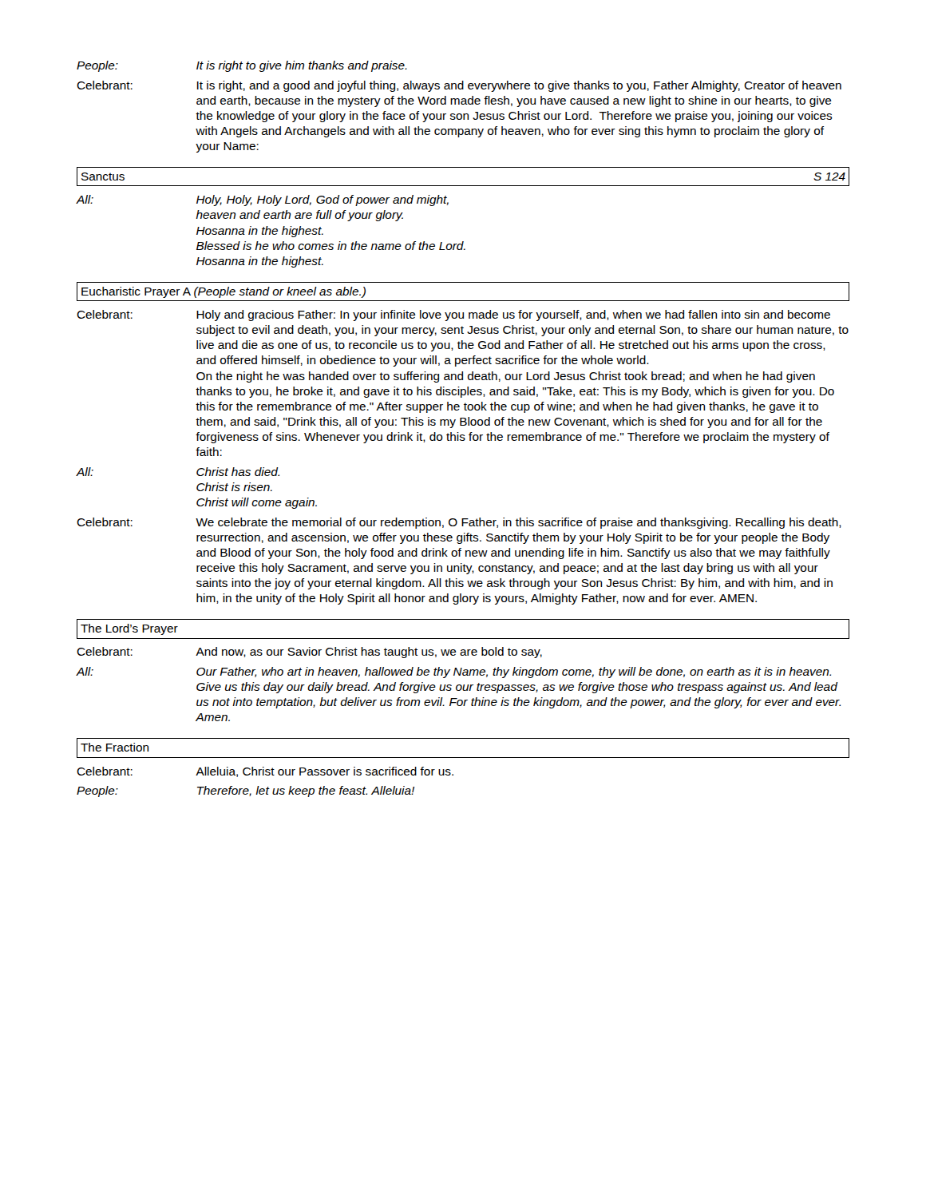People:
It is right to give him thanks and praise.
Celebrant:
It is right, and a good and joyful thing, always and everywhere to give thanks to you, Father Almighty, Creator of heaven and earth, because in the mystery of the Word made flesh, you have caused a new light to shine in our hearts, to give the knowledge of your glory in the face of your son Jesus Christ our Lord. Therefore we praise you, joining our voices with Angels and Archangels and with all the company of heaven, who for ever sing this hymn to proclaim the glory of your Name:
Sanctus S 124
All:
Holy, Holy, Holy Lord, God of power and might,
heaven and earth are full of your glory.
Hosanna in the highest.
Blessed is he who comes in the name of the Lord.
Hosanna in the highest.
Eucharistic Prayer A (People stand or kneel as able.)
Celebrant:
Holy and gracious Father: In your infinite love you made us for yourself, and, when we had fallen into sin and become subject to evil and death, you, in your mercy, sent Jesus Christ, your only and eternal Son, to share our human nature, to live and die as one of us, to reconcile us to you, the God and Father of all. He stretched out his arms upon the cross, and offered himself, in obedience to your will, a perfect sacrifice for the whole world.
On the night he was handed over to suffering and death, our Lord Jesus Christ took bread; and when he had given thanks to you, he broke it, and gave it to his disciples, and said, "Take, eat: This is my Body, which is given for you. Do this for the remembrance of me." After supper he took the cup of wine; and when he had given thanks, he gave it to them, and said, "Drink this, all of you: This is my Blood of the new Covenant, which is shed for you and for all for the forgiveness of sins. Whenever you drink it, do this for the remembrance of me." Therefore we proclaim the mystery of faith:
All:
Christ has died.
Christ is risen.
Christ will come again.
Celebrant:
We celebrate the memorial of our redemption, O Father, in this sacrifice of praise and thanksgiving. Recalling his death, resurrection, and ascension, we offer you these gifts. Sanctify them by your Holy Spirit to be for your people the Body and Blood of your Son, the holy food and drink of new and unending life in him. Sanctify us also that we may faithfully receive this holy Sacrament, and serve you in unity, constancy, and peace; and at the last day bring us with all your saints into the joy of your eternal kingdom. All this we ask through your Son Jesus Christ: By him, and with him, and in him, in the unity of the Holy Spirit all honor and glory is yours, Almighty Father, now and for ever. AMEN.
The Lord’s Prayer
Celebrant:
And now, as our Savior Christ has taught us, we are bold to say,
All:
Our Father, who art in heaven, hallowed be thy Name, thy kingdom come, thy will be done, on earth as it is in heaven. Give us this day our daily bread. And forgive us our trespasses, as we forgive those who trespass against us. And lead us not into temptation, but deliver us from evil. For thine is the kingdom, and the power, and the glory, for ever and ever. Amen.
The Fraction
Celebrant:
Alleluia, Christ our Passover is sacrificed for us.
People:
Therefore, let us keep the feast. Alleluia!